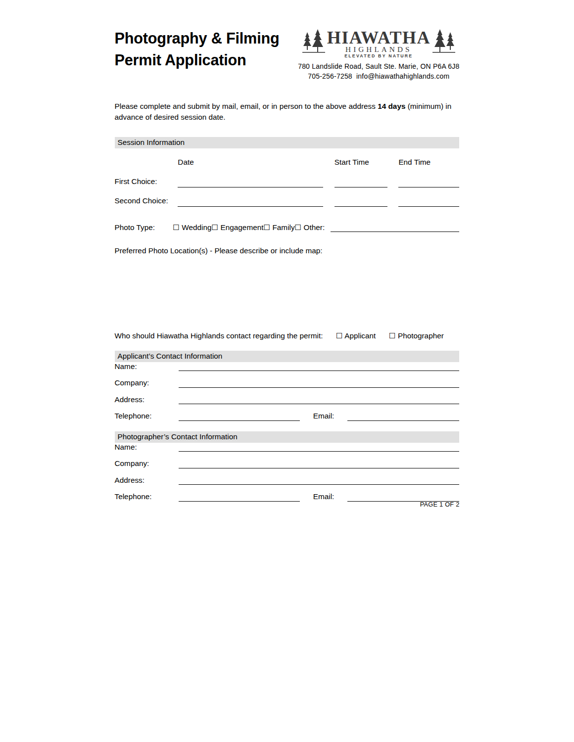Photography & Filming
Permit Application
HIAWATHA HIGHLANDS ELEVATED BY NATURE
780 Landslide Road, Sault Ste. Marie, ON P6A 6J8
705-256-7258 info@hiawathahighlands.com
Please complete and submit by mail, email, or in person to the above address 14 days (minimum) in advance of desired session date.
Session Information
| | Date | | Start Time | | End Time |
| First Choice: | | | | | |
| Second Choice: | | | | | |
| Photo Type: | ☐ Wedding | ☐ Engagement | ☐ Family | ☐ Other: | |
Preferred Photo Location(s) - Please describe or include map:
Who should Hiawatha Highlands contact regarding the permit: ☐ Applicant ☐ Photographer
Applicant’s Contact Information
| Name: | |
| Company: | |
| Address: | |
| Telephone: | | Email: | |
Photographer’s Contact Information
| Name: | |
| Company: | |
| Address: | |
| Telephone: | | Email: | |
PAGE 1 OF 2